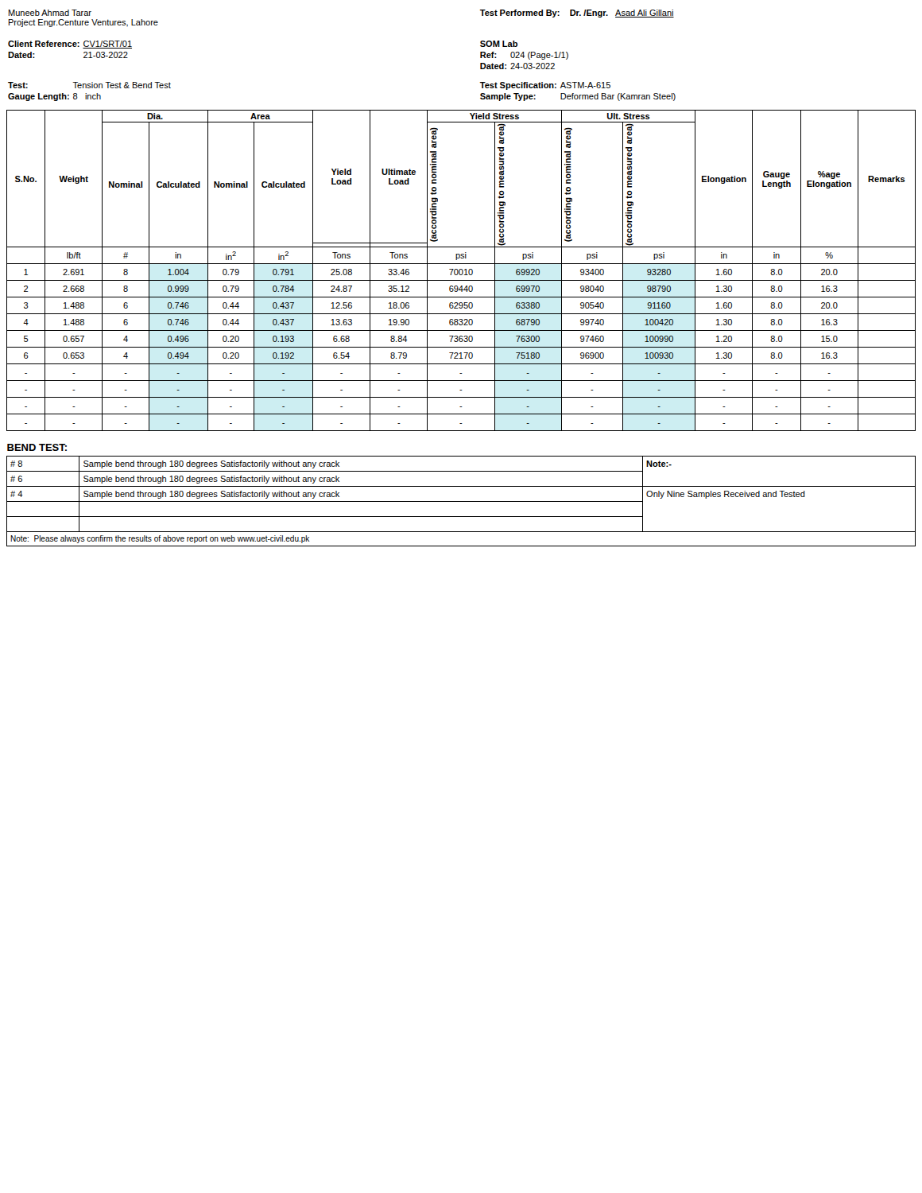| Muneeb Ahmad Tarar Project Engr.Centure Ventures, Lahore | Test Performed By: Dr. /Engr. Asad Ali Gillani |
| / Client Reference: / CV1/SRT/01 / / Dated: / 21-03-2022 / | / SOM Lab / / Ref: / 024 (Page-1/1) / / Dated: / 24-03-2022 / |
| / Test: / Tension Test & Bend Test / / Gauge Length: / 8 inch / | / Test Specification: / ASTM-A-615 / / Sample Type: / Deformed Bar (Kamran Steel) / |
| S.No. | Weight | Dia. | Area | Yield Load | Ultimate Load | Yield Stress | Ult. Stress | Elongation | Gauge Length | %age Elongation | Remarks |
| --- | --- | --- | --- | --- | --- | --- | --- | --- | --- | --- | --- |
| Nominal | Calculated | Nominal | Calculated | (according to nominal area) | (according to measured area) | (according to nominal area) | (according to measured area) |
| | lb/ft | # | in | in 2 | in 2 | Tons | Tons | psi | psi | psi | psi | in | in | % | |
| 1 | 2.691 | 8 | 1.004 | 0.79 | 0.791 | 25.08 | 33.46 | 70010 | 69920 | 93400 | 93280 | 1.60 | 8.0 | 20.0 | |
| 2 | 2.668 | 8 | 0.999 | 0.79 | 0.784 | 24.87 | 35.12 | 69440 | 69970 | 98040 | 98790 | 1.30 | 8.0 | 16.3 | |
| 3 | 1.488 | 6 | 0.746 | 0.44 | 0.437 | 12.56 | 18.06 | 62950 | 63380 | 90540 | 91160 | 1.60 | 8.0 | 20.0 | |
| 4 | 1.488 | 6 | 0.746 | 0.44 | 0.437 | 13.63 | 19.90 | 68320 | 68790 | 99740 | 100420 | 1.30 | 8.0 | 16.3 | |
| 5 | 0.657 | 4 | 0.496 | 0.20 | 0.193 | 6.68 | 8.84 | 73630 | 76300 | 97460 | 100990 | 1.20 | 8.0 | 15.0 | |
| 6 | 0.653 | 4 | 0.494 | 0.20 | 0.192 | 6.54 | 8.79 | 72170 | 75180 | 96900 | 100930 | 1.30 | 8.0 | 16.3 | |
| - | - | - | - | - | - | - | - | - | - | - | - | - | - | - | |
| - | - | - | - | - | - | - | - | - | - | - | - | - | - | - | |
| - | - | - | - | - | - | - | - | - | - | - | - | - | - | - | |
| - | - | - | - | - | - | - | - | - | - | - | - | - | - | - | |
| BEND TEST: |
| # 8 | Sample bend through 180 degrees Satisfactorily without any crack | Note:- |
| # 6 | Sample bend through 180 degrees Satisfactorily without any crack |
| # 4 | Sample bend through 180 degrees Satisfactorily without any crack | Only Nine Samples Received and Tested |
| Note: Please always confirm the results of above report on web www.uet-civil.edu.pk |